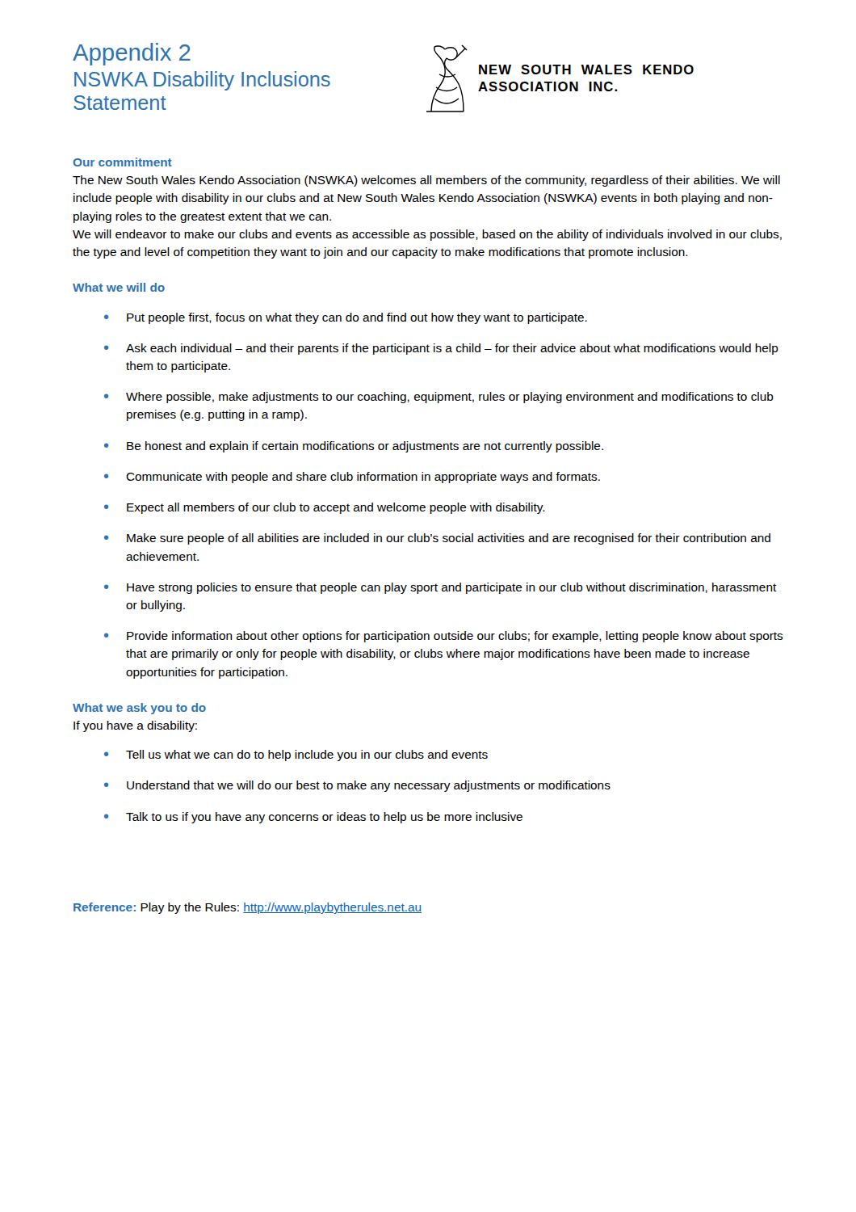Appendix 2
NSWKA Disability Inclusions Statement
NEW SOUTH WALES KENDO
ASSOCIATION INC.
Our commitment
The New South Wales Kendo Association (NSWKA) welcomes all members of the community, regardless of their abilities. We will include people with disability in our clubs and at New South Wales Kendo Association (NSWKA) events in both playing and non-playing roles to the greatest extent that we can.
We will endeavor to make our clubs and events as accessible as possible, based on the ability of individuals involved in our clubs, the type and level of competition they want to join and our capacity to make modifications that promote inclusion.
What we will do
Put people first, focus on what they can do and find out how they want to participate.
Ask each individual – and their parents if the participant is a child – for their advice about what modifications would help them to participate.
Where possible, make adjustments to our coaching, equipment, rules or playing environment and modifications to club premises (e.g. putting in a ramp).
Be honest and explain if certain modifications or adjustments are not currently possible.
Communicate with people and share club information in appropriate ways and formats.
Expect all members of our club to accept and welcome people with disability.
Make sure people of all abilities are included in our club's social activities and are recognised for their contribution and achievement.
Have strong policies to ensure that people can play sport and participate in our club without discrimination, harassment or bullying.
Provide information about other options for participation outside our clubs; for example, letting people know about sports that are primarily or only for people with disability, or clubs where major modifications have been made to increase opportunities for participation.
What we ask you to do
If you have a disability:
Tell us what we can do to help include you in our clubs and events
Understand that we will do our best to make any necessary adjustments or modifications
Talk to us if you have any concerns or ideas to help us be more inclusive
Reference: Play by the Rules: http://www.playbytherules.net.au